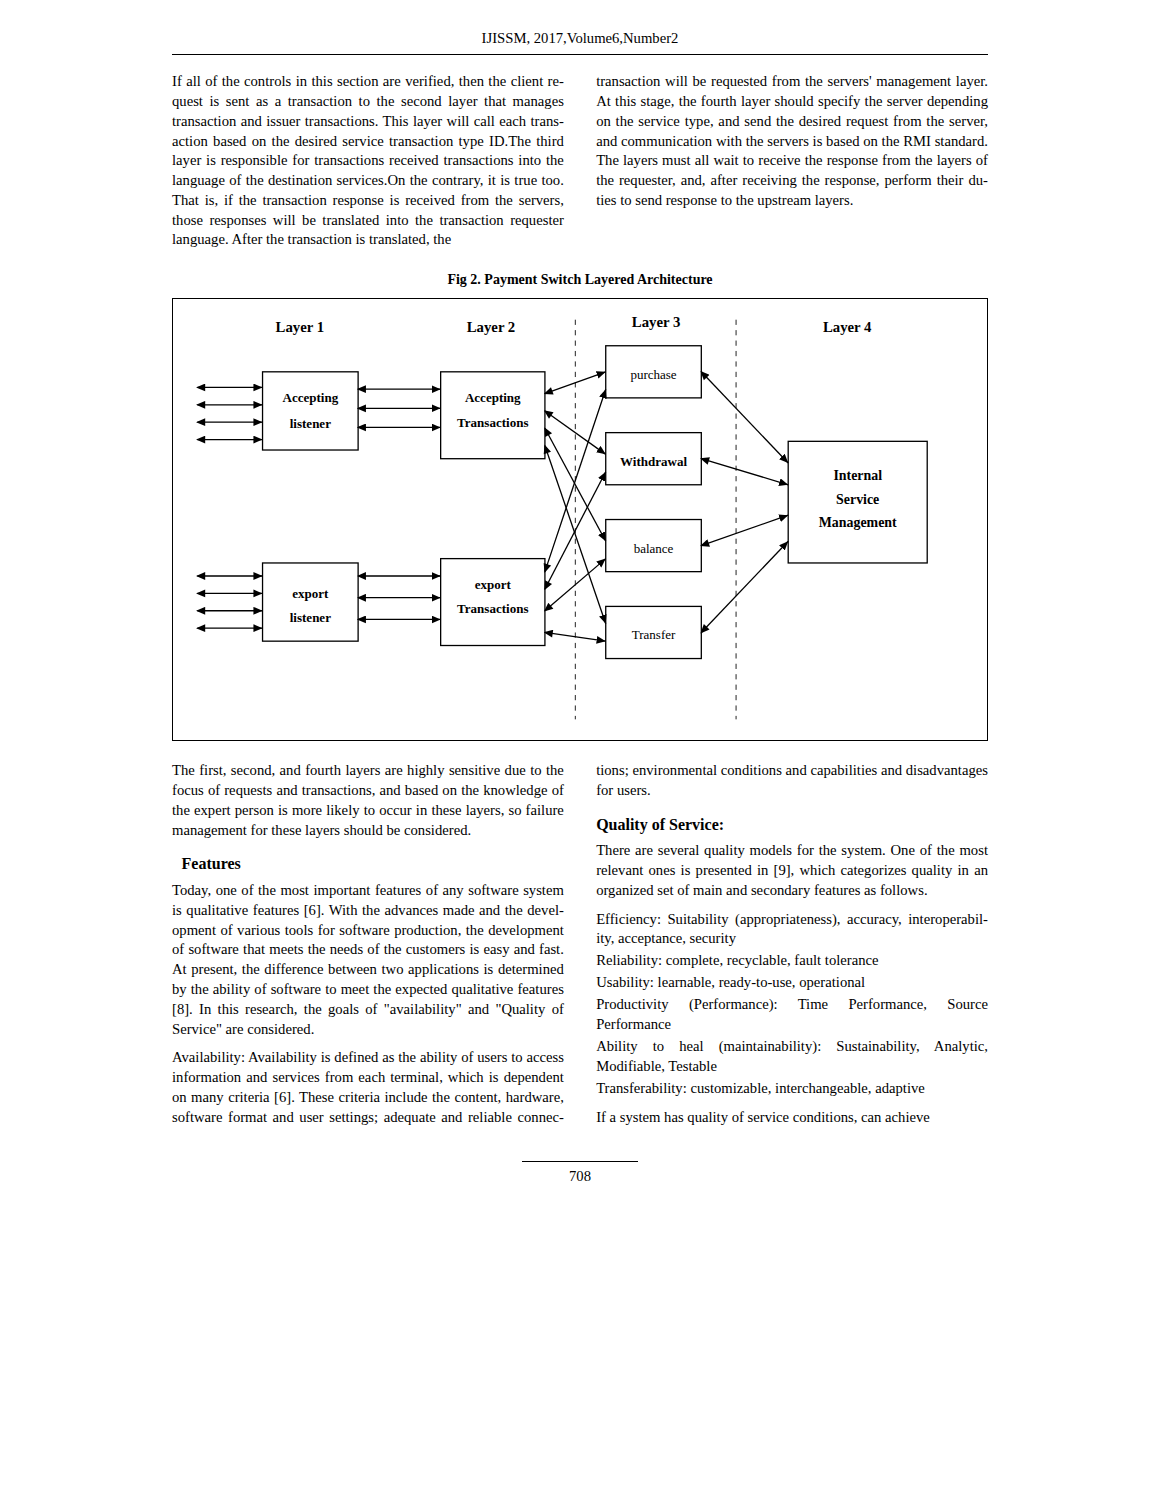IJISSM, 2017,Volume6,Number2
If all of the controls in this section are verified, then the client request is sent as a transaction to the second layer that manages transaction and issuer transactions. This layer will call each transaction based on the desired service transaction type ID.The third layer is responsible for transactions received transactions into the language of the destination services.On the contrary, it is true too. That is, if the transaction response is received from the servers, those responses will be translated into the transaction requester language. After the transaction is translated, the
transaction will be requested from the servers' management layer. At this stage, the fourth layer should specify the server depending on the service type, and send the desired request from the server, and communication with the servers is based on the RMI standard. The layers must all wait to receive the response from the layers of the requester, and, after receiving the response, perform their duties to send response to the upstream layers.
Fig 2. Payment Switch Layered Architecture
Layer 1 Layer 2 Layer 3 Layer 4 Accepting listener export listener Accepting Transactions export Transactions purchase Withdrawal balance Transfer Internal Service Management
The first, second, and fourth layers are highly sensitive due to the focus of requests and transactions, and based on the knowledge of the expert person is more likely to occur in these layers, so failure management for these layers should be considered.
Features
Today, one of the most important features of any software system is qualitative features [6]. With the advances made and the development of various tools for software production, the development of software that meets the needs of the customers is easy and fast. At present, the difference between two applications is determined by the ability of software to meet the expected qualitative features [8]. In this research, the goals of "availability" and "Quality of Service" are considered.
Availability: Availability is defined as the ability of users to access information and services from each terminal, which is dependent on many criteria [6]. These criteria include the content, hardware, software format and user settings; adequate and reliable connections; environmental conditions and capabilities and disadvantages for users.
Quality of Service:
There are several quality models for the system. One of the most relevant ones is presented in [9], which categorizes quality in an organized set of main and secondary features as follows.
Efficiency: Suitability (appropriateness), accuracy, interoperability, acceptance, security
Reliability: complete, recyclable, fault tolerance
Usability: learnable, ready-to-use, operational
Productivity (Performance): Time Performance, Source Performance
Ability to heal (maintainability): Sustainability, Analytic, Modifiable, Testable
Transferability: customizable, interchangeable, adaptive
If a system has quality of service conditions, can achieve
708